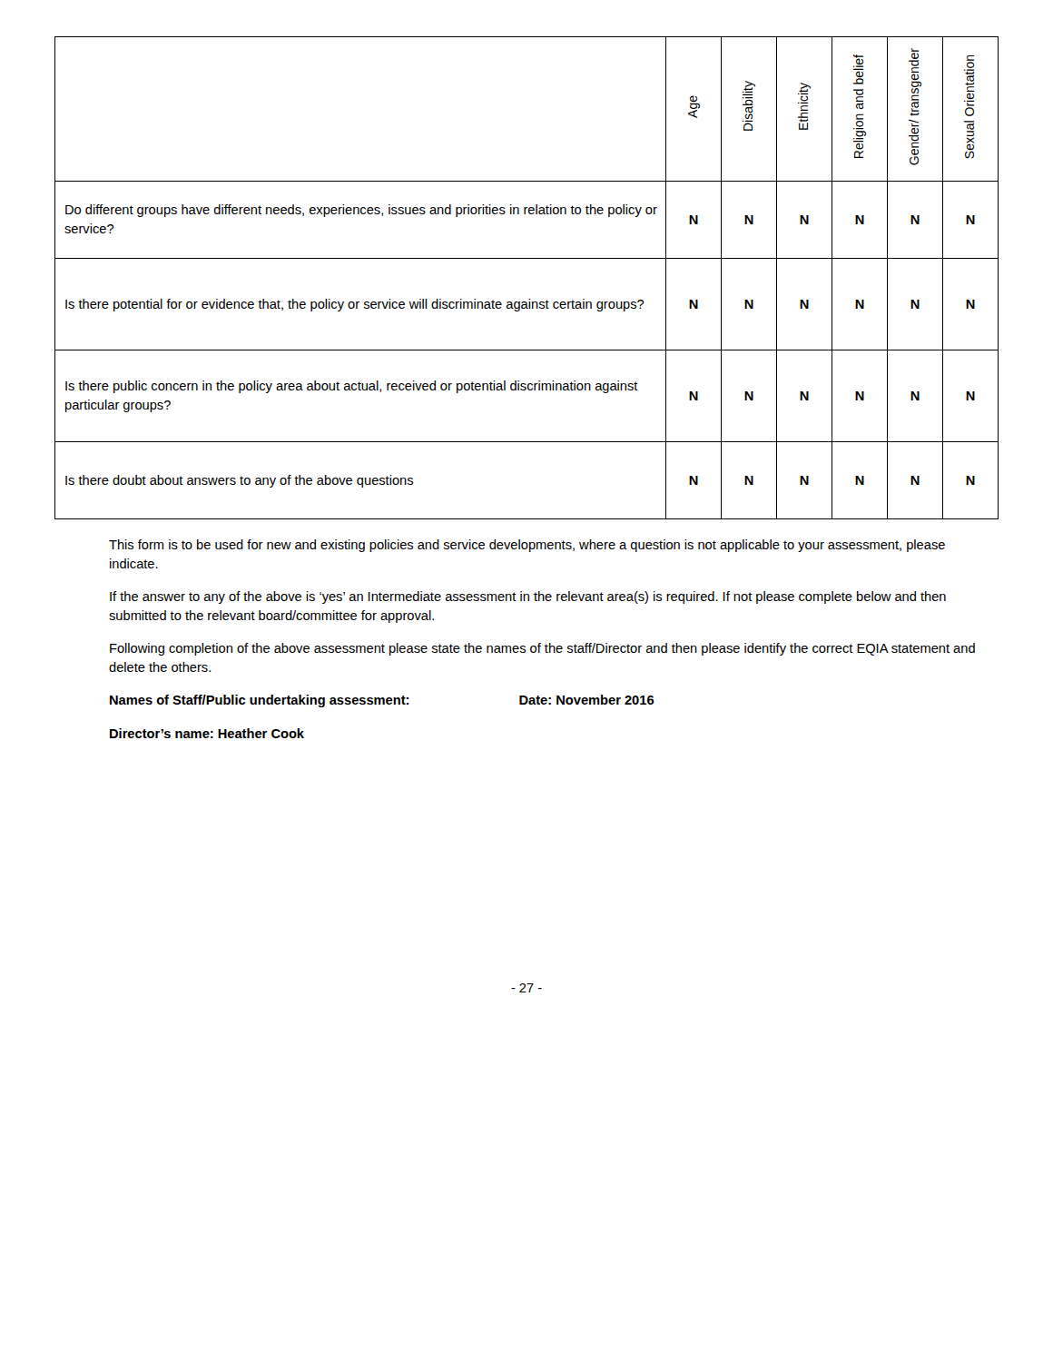| | Age | Disability | Ethnicity | Religion and belief | Gender/ transgender | Sexual Orientation |
| --- | --- | --- | --- | --- | --- | --- |
| Do different groups have different needs, experiences, issues and priorities in relation to the policy or service? | N | N | N | N | N | N |
| Is there potential for or evidence that, the policy or service will discriminate against certain groups? | N | N | N | N | N | N |
| Is there public concern in the policy area about actual, received or potential discrimination against particular groups? | N | N | N | N | N | N |
| Is there doubt about answers to any of the above questions | N | N | N | N | N | N |
This form is to be used for new and existing policies and service developments, where a question is not applicable to your assessment, please indicate.
If the answer to any of the above is ‘yes’ an Intermediate assessment in the relevant area(s) is required. If not please complete below and then submitted to the relevant board/committee for approval.
Following completion of the above assessment please state the names of the staff/Director and then please identify the correct EQIA statement and delete the others.
Names of Staff/Public undertaking assessment:Date: November 2016
Director’s name: Heather Cook
- 27 -